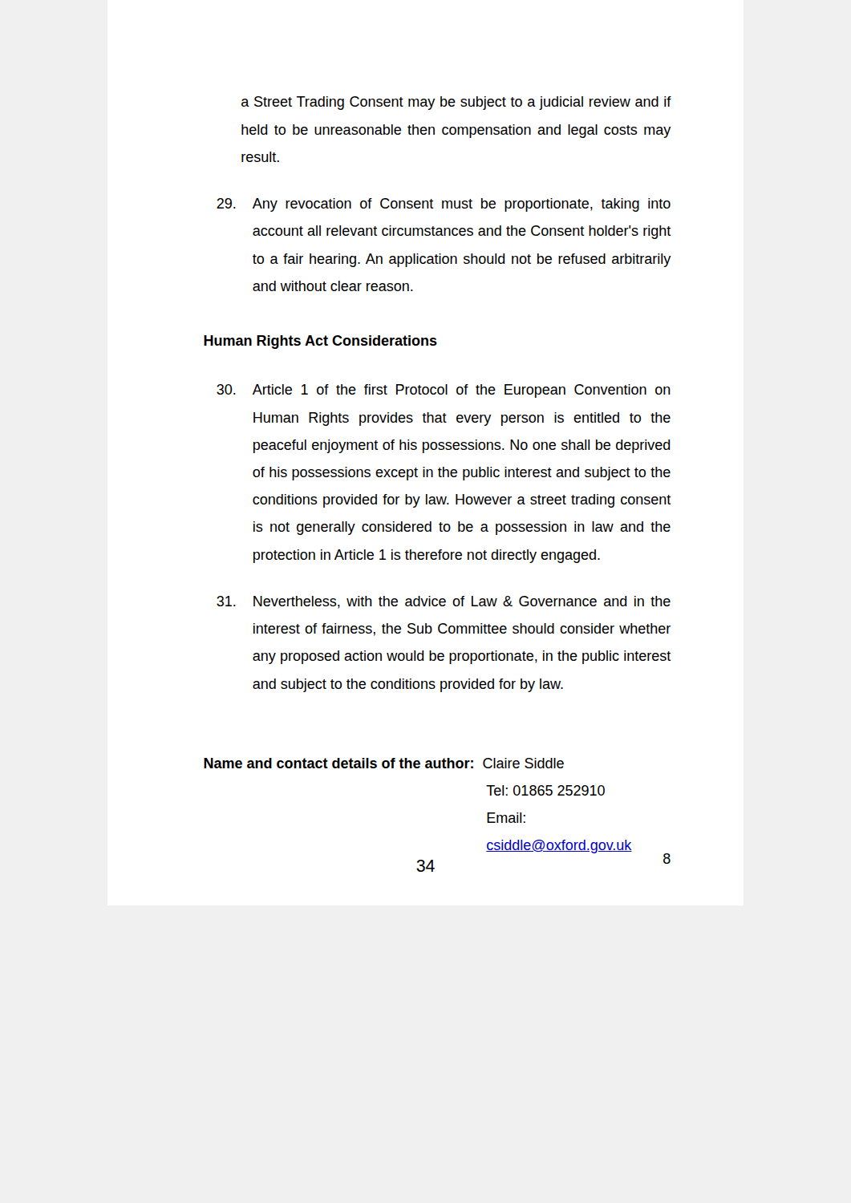a Street Trading Consent may be subject to a judicial review and if held to be unreasonable then compensation and legal costs may result.
29. Any revocation of Consent must be proportionate, taking into account all relevant circumstances and the Consent holder's right to a fair hearing. An application should not be refused arbitrarily and without clear reason.
Human Rights Act Considerations
30. Article 1 of the first Protocol of the European Convention on Human Rights provides that every person is entitled to the peaceful enjoyment of his possessions. No one shall be deprived of his possessions except in the public interest and subject to the conditions provided for by law. However a street trading consent is not generally considered to be a possession in law and the protection in Article 1 is therefore not directly engaged.
31. Nevertheless, with the advice of Law & Governance and in the interest of fairness, the Sub Committee should consider whether any proposed action would be proportionate, in the public interest and subject to the conditions provided for by law.
Name and contact details of the author: Claire Siddle
Tel: 01865 252910
Email: csiddle@oxford.gov.uk
8
34